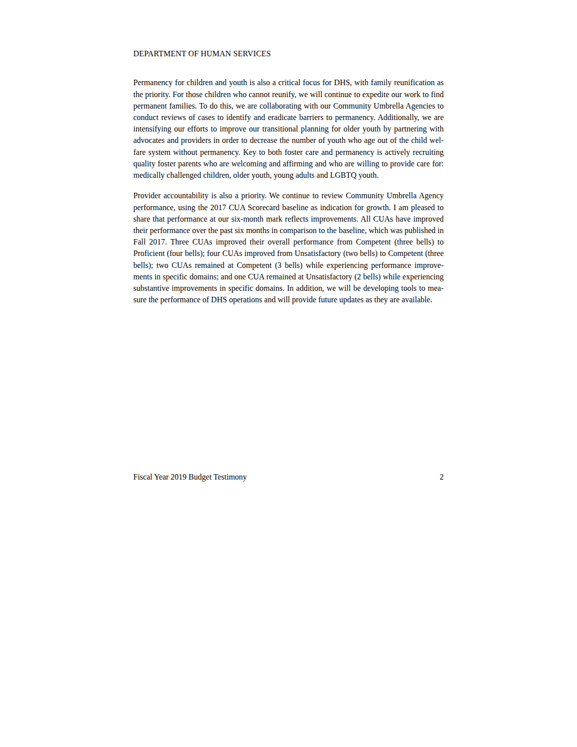DEPARTMENT OF HUMAN SERVICES
Permanency for children and youth is also a critical focus for DHS, with family reunification as the priority. For those children who cannot reunify, we will continue to expedite our work to find permanent families. To do this, we are collaborating with our Community Umbrella Agencies to conduct reviews of cases to identify and eradicate barriers to permanency. Additionally, we are intensifying our efforts to improve our transitional planning for older youth by partnering with advocates and providers in order to decrease the number of youth who age out of the child welfare system without permanency. Key to both foster care and permanency is actively recruiting quality foster parents who are welcoming and affirming and who are willing to provide care for: medically challenged children, older youth, young adults and LGBTQ youth.
Provider accountability is also a priority. We continue to review Community Umbrella Agency performance, using the 2017 CUA Scorecard baseline as indication for growth. I am pleased to share that performance at our six-month mark reflects improvements. All CUAs have improved their performance over the past six months in comparison to the baseline, which was published in Fall 2017. Three CUAs improved their overall performance from Competent (three bells) to Proficient (four bells); four CUAs improved from Unsatisfactory (two bells) to Competent (three bells); two CUAs remained at Competent (3 bells) while experiencing performance improvements in specific domains; and one CUA remained at Unsatisfactory (2 bells) while experiencing substantive improvements in specific domains. In addition, we will be developing tools to measure the performance of DHS operations and will provide future updates as they are available.
Fiscal Year 2019 Budget Testimony 2